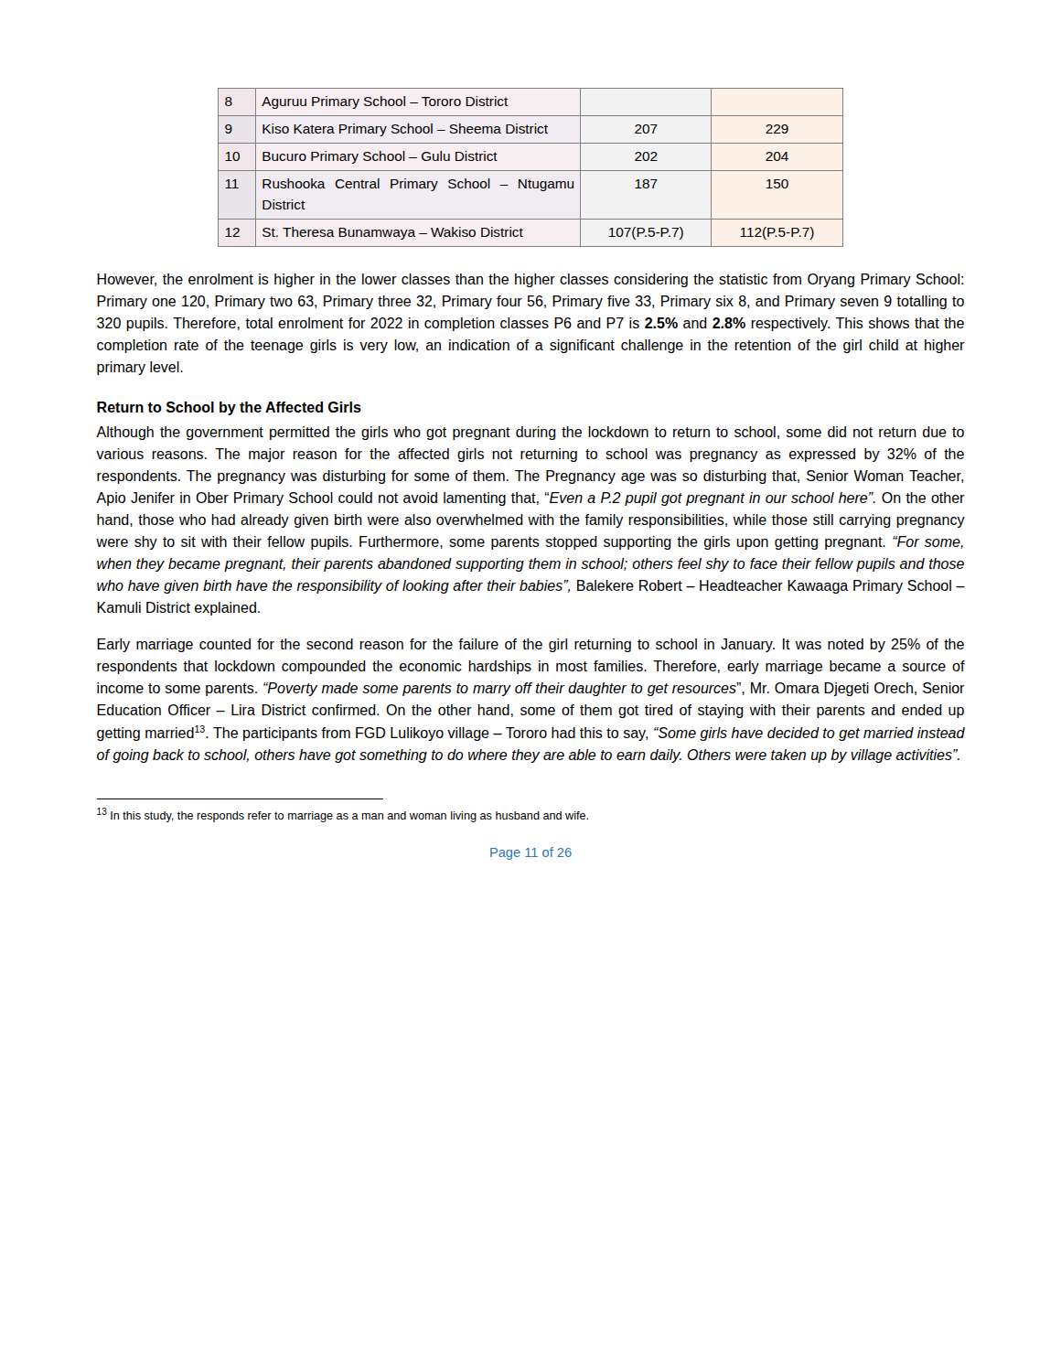| 8 | Aguruu Primary School – Tororo District | | |
| 9 | Kiso Katera Primary School – Sheema District | 207 | 229 |
| 10 | Bucuro Primary School – Gulu District | 202 | 204 |
| 11 | Rushooka Central Primary School – Ntugamu District | 187 | 150 |
| 12 | St. Theresa Bunamwaya – Wakiso District | 107(P.5-P.7) | 112(P.5-P.7) |
However, the enrolment is higher in the lower classes than the higher classes considering the statistic from Oryang Primary School: Primary one 120, Primary two 63, Primary three 32, Primary four 56, Primary five 33, Primary six 8, and Primary seven 9 totalling to 320 pupils. Therefore, total enrolment for 2022 in completion classes P6 and P7 is 2.5% and 2.8% respectively. This shows that the completion rate of the teenage girls is very low, an indication of a significant challenge in the retention of the girl child at higher primary level.
Return to School by the Affected Girls
Although the government permitted the girls who got pregnant during the lockdown to return to school, some did not return due to various reasons. The major reason for the affected girls not returning to school was pregnancy as expressed by 32% of the respondents. The pregnancy was disturbing for some of them. The Pregnancy age was so disturbing that, Senior Woman Teacher, Apio Jenifer in Ober Primary School could not avoid lamenting that, “Even a P.2 pupil got pregnant in our school here”. On the other hand, those who had already given birth were also overwhelmed with the family responsibilities, while those still carrying pregnancy were shy to sit with their fellow pupils. Furthermore, some parents stopped supporting the girls upon getting pregnant. “For some, when they became pregnant, their parents abandoned supporting them in school; others feel shy to face their fellow pupils and those who have given birth have the responsibility of looking after their babies”, Balekere Robert – Headteacher Kawaaga Primary School – Kamuli District explained.
Early marriage counted for the second reason for the failure of the girl returning to school in January. It was noted by 25% of the respondents that lockdown compounded the economic hardships in most families. Therefore, early marriage became a source of income to some parents. “Poverty made some parents to marry off their daughter to get resources”, Mr. Omara Djegeti Orech, Senior Education Officer – Lira District confirmed. On the other hand, some of them got tired of staying with their parents and ended up getting married13. The participants from FGD Lulikoyo village – Tororo had this to say, “Some girls have decided to get married instead of going back to school, others have got something to do where they are able to earn daily. Others were taken up by village activities”.
13 In this study, the responds refer to marriage as a man and woman living as husband and wife.
Page 11 of 26